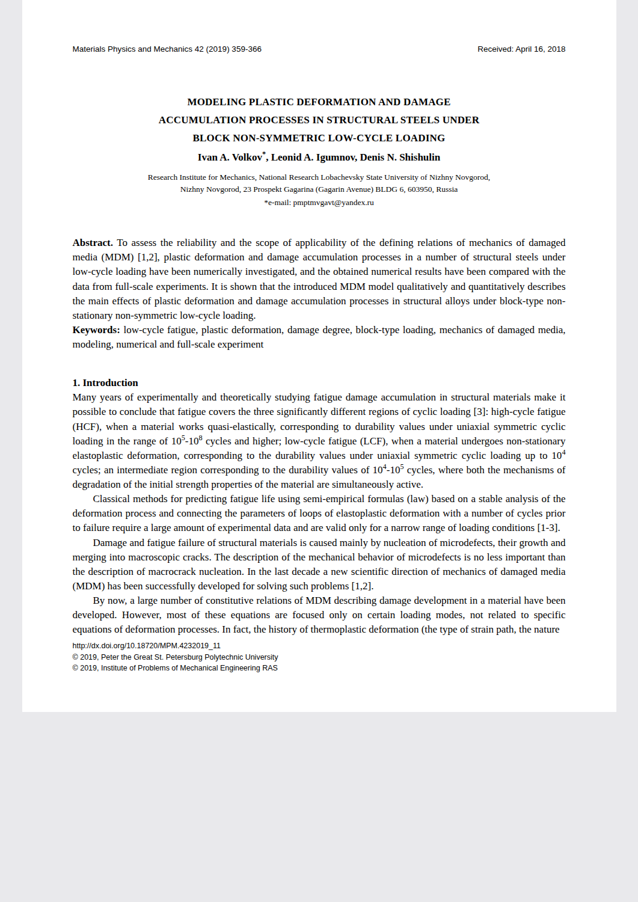Materials Physics and Mechanics 42 (2019) 359-366 Received: April 16, 2018
Modeling plastic deformation and damage
accumulation processes in structural steels under
block non-symmetric low-cycle loading
Ivan A. Volkov*, Leonid A. Igumnov, Denis N. Shishulin
Research Institute for Mechanics, National Research Lobachevsky State University of Nizhny Novgorod,
Nizhny Novgorod, 23 Prospekt Gagarina (Gagarin Avenue) BLDG 6, 603950, Russia
*e-mail: pmptmvgavt@yandex.ru
Abstract. To assess the reliability and the scope of applicability of the defining relations of mechanics of damaged media (MDM) [1,2], plastic deformation and damage accumulation processes in a number of structural steels under low-cycle loading have been numerically investigated, and the obtained numerical results have been compared with the data from full-scale experiments. It is shown that the introduced MDM model qualitatively and quantitatively describes the main effects of plastic deformation and damage accumulation processes in structural alloys under block-type non-stationary non-symmetric low-cycle loading.
Keywords: low-cycle fatigue, plastic deformation, damage degree, block-type loading, mechanics of damaged media, modeling, numerical and full-scale experiment
1. Introduction
Many years of experimentally and theoretically studying fatigue damage accumulation in structural materials make it possible to conclude that fatigue covers the three significantly different regions of cyclic loading [3]: high-cycle fatigue (HCF), when a material works quasi-elastically, corresponding to durability values under uniaxial symmetric cyclic loading in the range of 105-108 cycles and higher; low-cycle fatigue (LCF), when a material undergoes non-stationary elastoplastic deformation, corresponding to the durability values under uniaxial symmetric cyclic loading up to 104 cycles; an intermediate region corresponding to the durability values of 104-105 cycles, where both the mechanisms of degradation of the initial strength properties of the material are simultaneously active.
Classical methods for predicting fatigue life using semi-empirical formulas (law) based on a stable analysis of the deformation process and connecting the parameters of loops of elastoplastic deformation with a number of cycles prior to failure require a large amount of experimental data and are valid only for a narrow range of loading conditions [1-3].
Damage and fatigue failure of structural materials is caused mainly by nucleation of microdefects, their growth and merging into macroscopic cracks. The description of the mechanical behavior of microdefects is no less important than the description of macrocrack nucleation. In the last decade a new scientific direction of mechanics of damaged media (MDM) has been successfully developed for solving such problems [1,2].
By now, a large number of constitutive relations of MDM describing damage development in a material have been developed. However, most of these equations are focused only on certain loading modes, not related to specific equations of deformation processes. In fact, the history of thermoplastic deformation (the type of strain path, the nature
http://dx.doi.org/10.18720/MPM.4232019_11 © 2019, Peter the Great St. Petersburg Polytechnic University
© 2019, Institute of Problems of Mechanical Engineering RAS